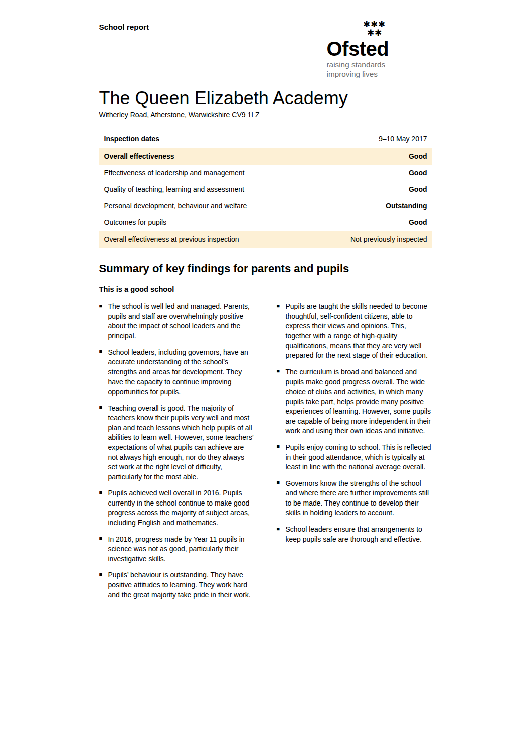School report
✱✱✱
✱✱
Ofsted
raising standards
improving lives
The Queen Elizabeth Academy
Witherley Road, Atherstone, Warwickshire CV9 1LZ
| Inspection dates | 9–10 May 2017 |
| Overall effectiveness | Good |
| Effectiveness of leadership and management | Good |
| Quality of teaching, learning and assessment | Good |
| Personal development, behaviour and welfare | Outstanding |
| Outcomes for pupils | Good |
| Overall effectiveness at previous inspection | Not previously inspected |
Summary of key findings for parents and pupils
This is a good school
The school is well led and managed. Parents, pupils and staff are overwhelmingly positive about the impact of school leaders and the principal.
School leaders, including governors, have an accurate understanding of the school’s strengths and areas for development. They have the capacity to continue improving opportunities for pupils.
Teaching overall is good. The majority of teachers know their pupils very well and most plan and teach lessons which help pupils of all abilities to learn well. However, some teachers’ expectations of what pupils can achieve are not always high enough, nor do they always set work at the right level of difficulty, particularly for the most able.
Pupils achieved well overall in 2016. Pupils currently in the school continue to make good progress across the majority of subject areas, including English and mathematics.
In 2016, progress made by Year 11 pupils in science was not as good, particularly their investigative skills.
Pupils’ behaviour is outstanding. They have positive attitudes to learning. They work hard and the great majority take pride in their work.
Pupils are taught the skills needed to become thoughtful, self-confident citizens, able to express their views and opinions. This, together with a range of high-quality qualifications, means that they are very well prepared for the next stage of their education.
The curriculum is broad and balanced and pupils make good progress overall. The wide choice of clubs and activities, in which many pupils take part, helps provide many positive experiences of learning. However, some pupils are capable of being more independent in their work and using their own ideas and initiative.
Pupils enjoy coming to school. This is reflected in their good attendance, which is typically at least in line with the national average overall.
Governors know the strengths of the school and where there are further improvements still to be made. They continue to develop their skills in holding leaders to account.
School leaders ensure that arrangements to keep pupils safe are thorough and effective.